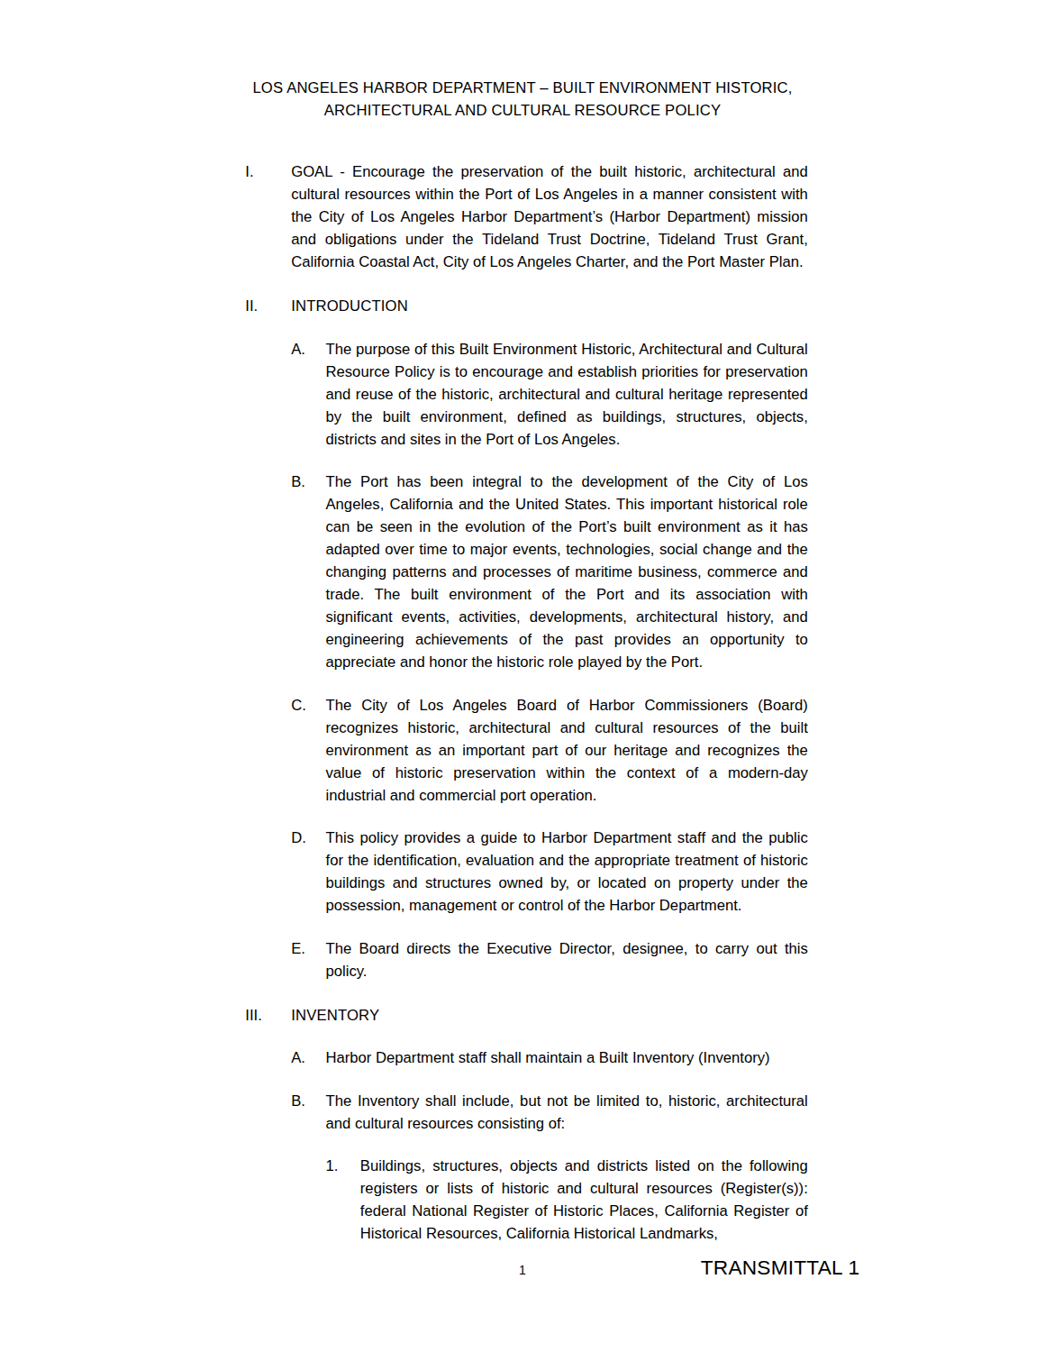LOS ANGELES HARBOR DEPARTMENT – BUILT ENVIRONMENT HISTORIC,
ARCHITECTURAL AND CULTURAL RESOURCE POLICY
I.
GOAL - Encourage the preservation of the built historic, architectural and cultural resources within the Port of Los Angeles in a manner consistent with the City of Los Angeles Harbor Department’s (Harbor Department) mission and obligations under the Tideland Trust Doctrine, Tideland Trust Grant, California Coastal Act, City of Los Angeles Charter, and the Port Master Plan.
II.
INTRODUCTION
A. The purpose of this Built Environment Historic, Architectural and Cultural Resource Policy is to encourage and establish priorities for preservation and reuse of the historic, architectural and cultural heritage represented by the built environment, defined as buildings, structures, objects, districts and sites in the Port of Los Angeles.
B. The Port has been integral to the development of the City of Los Angeles, California and the United States. This important historical role can be seen in the evolution of the Port’s built environment as it has adapted over time to major events, technologies, social change and the changing patterns and processes of maritime business, commerce and trade. The built environment of the Port and its association with significant events, activities, developments, architectural history, and engineering achievements of the past provides an opportunity to appreciate and honor the historic role played by the Port.
C. The City of Los Angeles Board of Harbor Commissioners (Board) recognizes historic, architectural and cultural resources of the built environment as an important part of our heritage and recognizes the value of historic preservation within the context of a modern-day industrial and commercial port operation.
D. This policy provides a guide to Harbor Department staff and the public for the identification, evaluation and the appropriate treatment of historic buildings and structures owned by, or located on property under the possession, management or control of the Harbor Department.
E. The Board directs the Executive Director, designee, to carry out this policy.
III.
INVENTORY
A. Harbor Department staff shall maintain a Built Inventory (Inventory)
B. The Inventory shall include, but not be limited to, historic, architectural and cultural resources consisting of:
1. Buildings, structures, objects and districts listed on the following registers or lists of historic and cultural resources (Register(s)): federal National Register of Historic Places, California Register of Historical Resources, California Historical Landmarks,
1
TRANSMITTAL 1